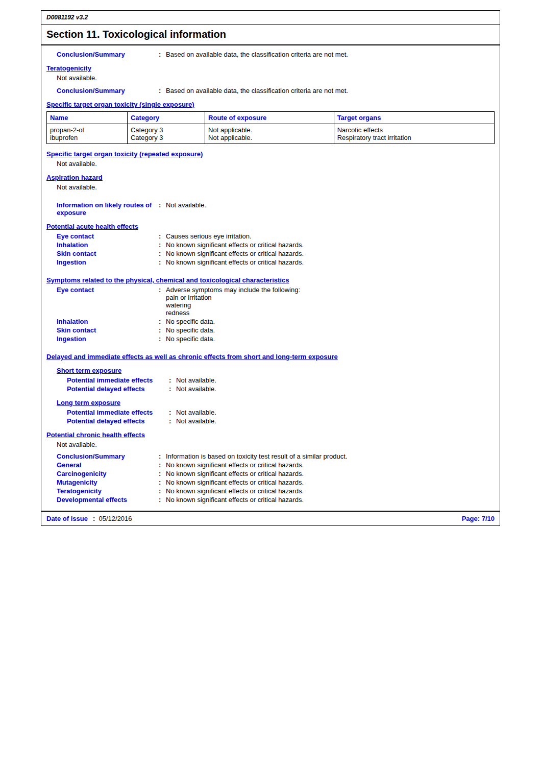D0081192 v3.2
Section 11. Toxicological information
Conclusion/Summary
:
Based on available data, the classification criteria are not met.
Teratogenicity
Not available.
Conclusion/Summary
:
Based on available data, the classification criteria are not met.
Specific target organ toxicity (single exposure)
| Name | Category | Route of exposure | Target organs |
| --- | --- | --- | --- |
| propan-2-ol ibuprofen | Category 3 Category 3 | Not applicable. Not applicable. | Narcotic effects Respiratory tract irritation |
Specific target organ toxicity (repeated exposure)
Not available.
Aspiration hazard
Not available.
Information on likely routes of exposure
:
Not available.
Potential acute health effects
Eye contact
:
Causes serious eye irritation.
Inhalation
:
No known significant effects or critical hazards.
Skin contact
:
No known significant effects or critical hazards.
Ingestion
:
No known significant effects or critical hazards.
Symptoms related to the physical, chemical and toxicological characteristics
Eye contact
:
Adverse symptoms may include the following:
pain or irritation
watering
redness
Inhalation
:
No specific data.
Skin contact
:
No specific data.
Ingestion
:
No specific data.
Delayed and immediate effects as well as chronic effects from short and long-term exposure
Short term exposure
Potential immediate effects
:
Not available.
Potential delayed effects
:
Not available.
Long term exposure
Potential immediate effects
:
Not available.
Potential delayed effects
:
Not available.
Potential chronic health effects
Not available.
Conclusion/Summary
:
Information is based on toxicity test result of a similar product.
General
:
No known significant effects or critical hazards.
Carcinogenicity
:
No known significant effects or critical hazards.
Mutagenicity
:
No known significant effects or critical hazards.
Teratogenicity
:
No known significant effects or critical hazards.
Developmental effects
:
No known significant effects or critical hazards.
Date of issue
: 05/12/2016
Page: 7/10